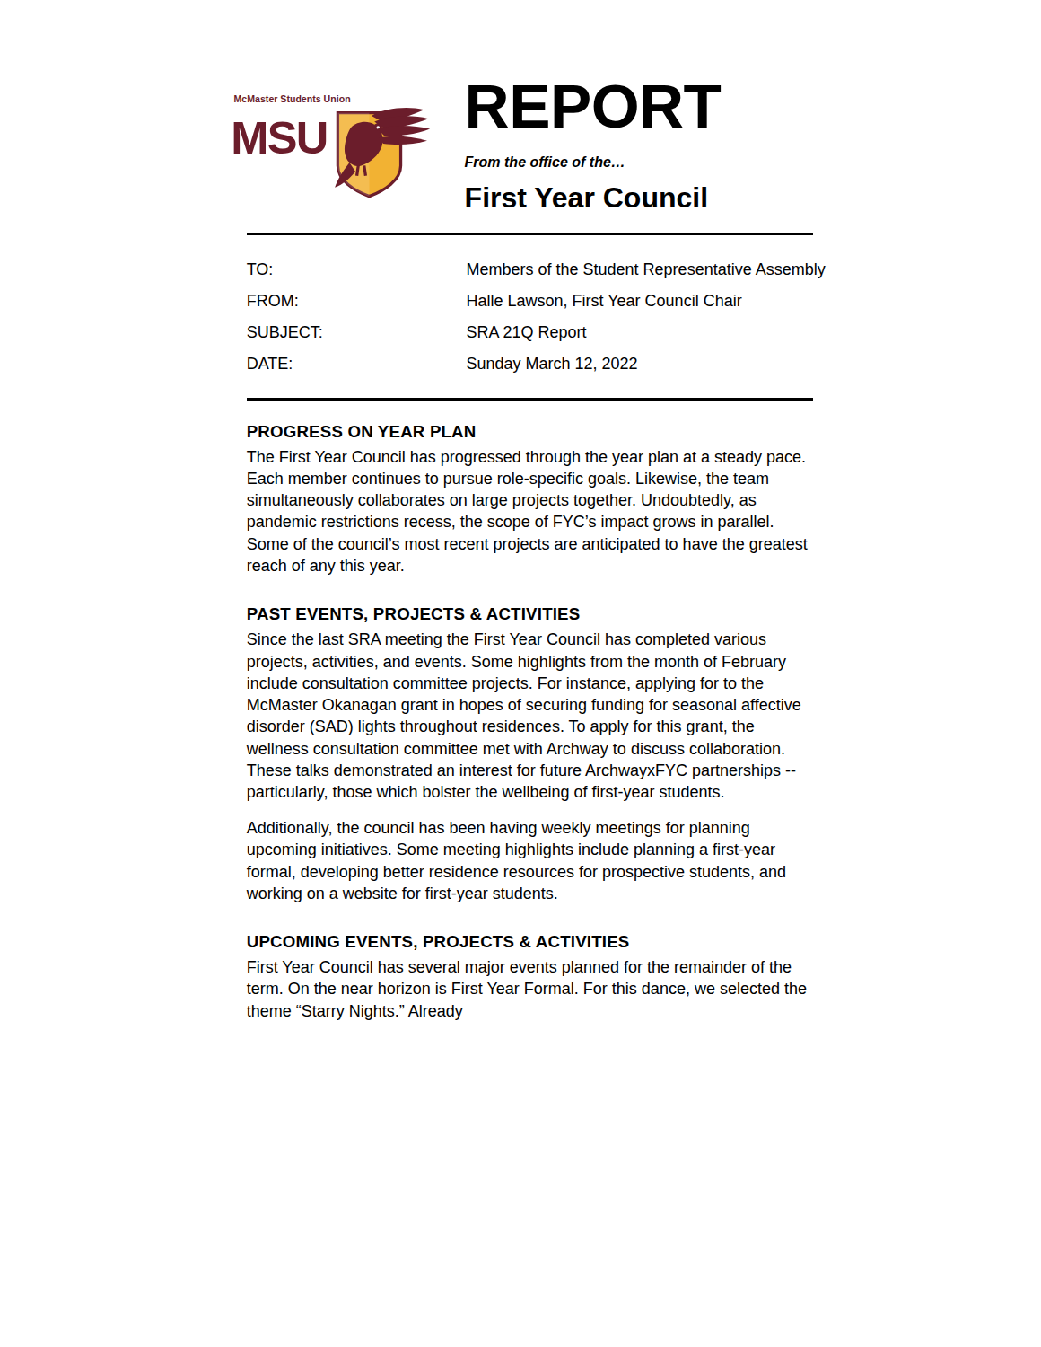McMaster Students Union MSU
REPORT
From the office of the…
First Year Council
| TO: | Members of the Student Representative Assembly |
| FROM: | Halle Lawson, First Year Council Chair |
| SUBJECT: | SRA 21Q Report |
| DATE: | Sunday March 12, 2022 |
PROGRESS ON YEAR PLAN
The First Year Council has progressed through the year plan at a steady pace. Each member continues to pursue role-specific goals. Likewise, the team simultaneously collaborates on large projects together. Undoubtedly, as pandemic restrictions recess, the scope of FYC’s impact grows in parallel. Some of the council’s most recent projects are anticipated to have the greatest reach of any this year.
PAST EVENTS, PROJECTS & ACTIVITIES
Since the last SRA meeting the First Year Council has completed various projects, activities, and events. Some highlights from the month of February include consultation committee projects. For instance, applying for to the McMaster Okanagan grant in hopes of securing funding for seasonal affective disorder (SAD) lights throughout residences. To apply for this grant, the wellness consultation committee met with Archway to discuss collaboration. These talks demonstrated an interest for future ArchwayxFYC partnerships -- particularly, those which bolster the wellbeing of first-year students.
Additionally, the council has been having weekly meetings for planning upcoming initiatives. Some meeting highlights include planning a first-year formal, developing better residence resources for prospective students, and working on a website for first-year students.
UPCOMING EVENTS, PROJECTS & ACTIVITIES
First Year Council has several major events planned for the remainder of the term. On the near horizon is First Year Formal. For this dance, we selected the theme “Starry Nights.” Already